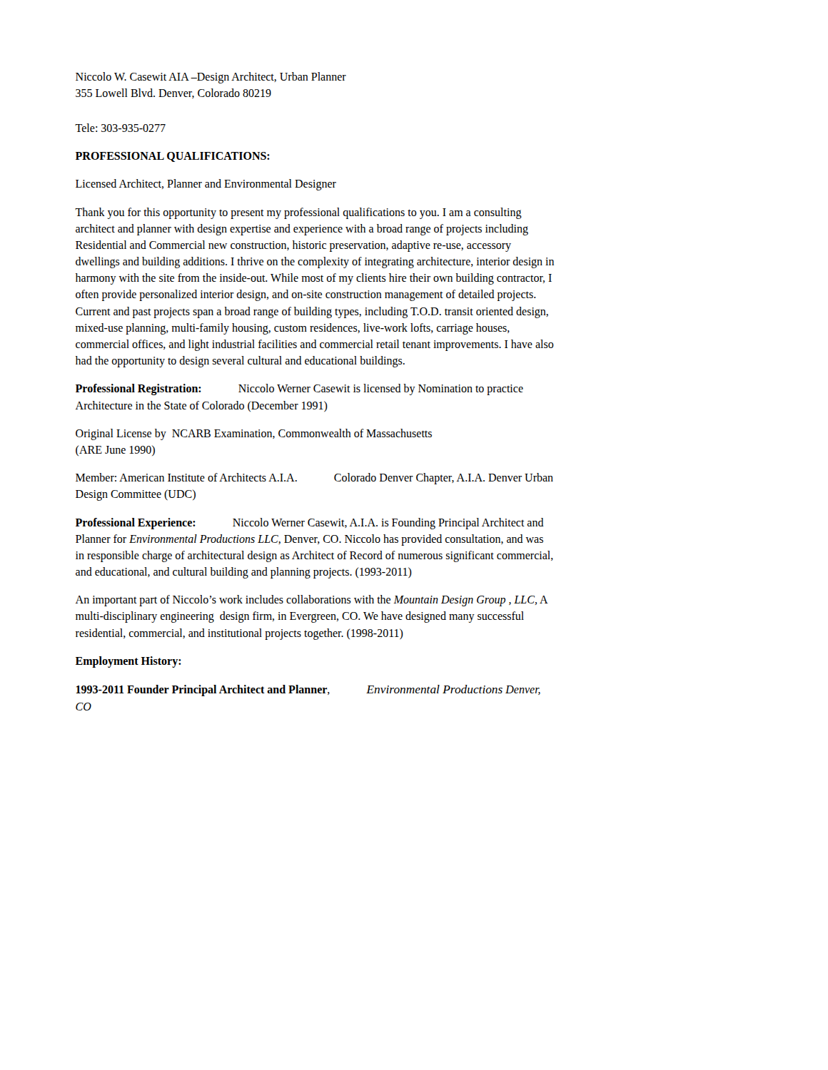Niccolo W. Casewit AIA –Design Architect, Urban Planner
355 Lowell Blvd. Denver, Colorado 80219
Tele: 303-935-0277
PROFESSIONAL QUALIFICATIONS:
Licensed Architect, Planner and Environmental Designer
Thank you for this opportunity to present my professional qualifications to you. I am a consulting architect and planner with design expertise and experience with a broad range of projects including Residential and Commercial new construction, historic preservation, adaptive re-use, accessory dwellings and building additions. I thrive on the complexity of integrating architecture, interior design in harmony with the site from the inside-out. While most of my clients hire their own building contractor, I often provide personalized interior design, and on-site construction management of detailed projects. Current and past projects span a broad range of building types, including T.O.D. transit oriented design, mixed-use planning, multi-family housing, custom residences, live-work lofts, carriage houses, commercial offices, and light industrial facilities and commercial retail tenant improvements. I have also had the opportunity to design several cultural and educational buildings.
Professional Registration: Niccolo Werner Casewit is licensed by Nomination to practice Architecture in the State of Colorado (December 1991)
Original License by NCARB Examination, Commonwealth of Massachusetts
(ARE June 1990)
Member: American Institute of Architects A.I.A. Colorado Denver Chapter, A.I.A. Denver Urban Design Committee (UDC)
Professional Experience: Niccolo Werner Casewit, A.I.A. is Founding Principal Architect and Planner for Environmental Productions LLC, Denver, CO. Niccolo has provided consultation, and was in responsible charge of architectural design as Architect of Record of numerous significant commercial, and educational, and cultural building and planning projects. (1993-2011)
An important part of Niccolo’s work includes collaborations with the Mountain Design Group , LLC, A multi-disciplinary engineering design firm, in Evergreen, CO. We have designed many successful residential, commercial, and institutional projects together. (1998-2011)
Employment History:
1993-2011 Founder Principal Architect and Planner, Environmental Productions Denver, CO